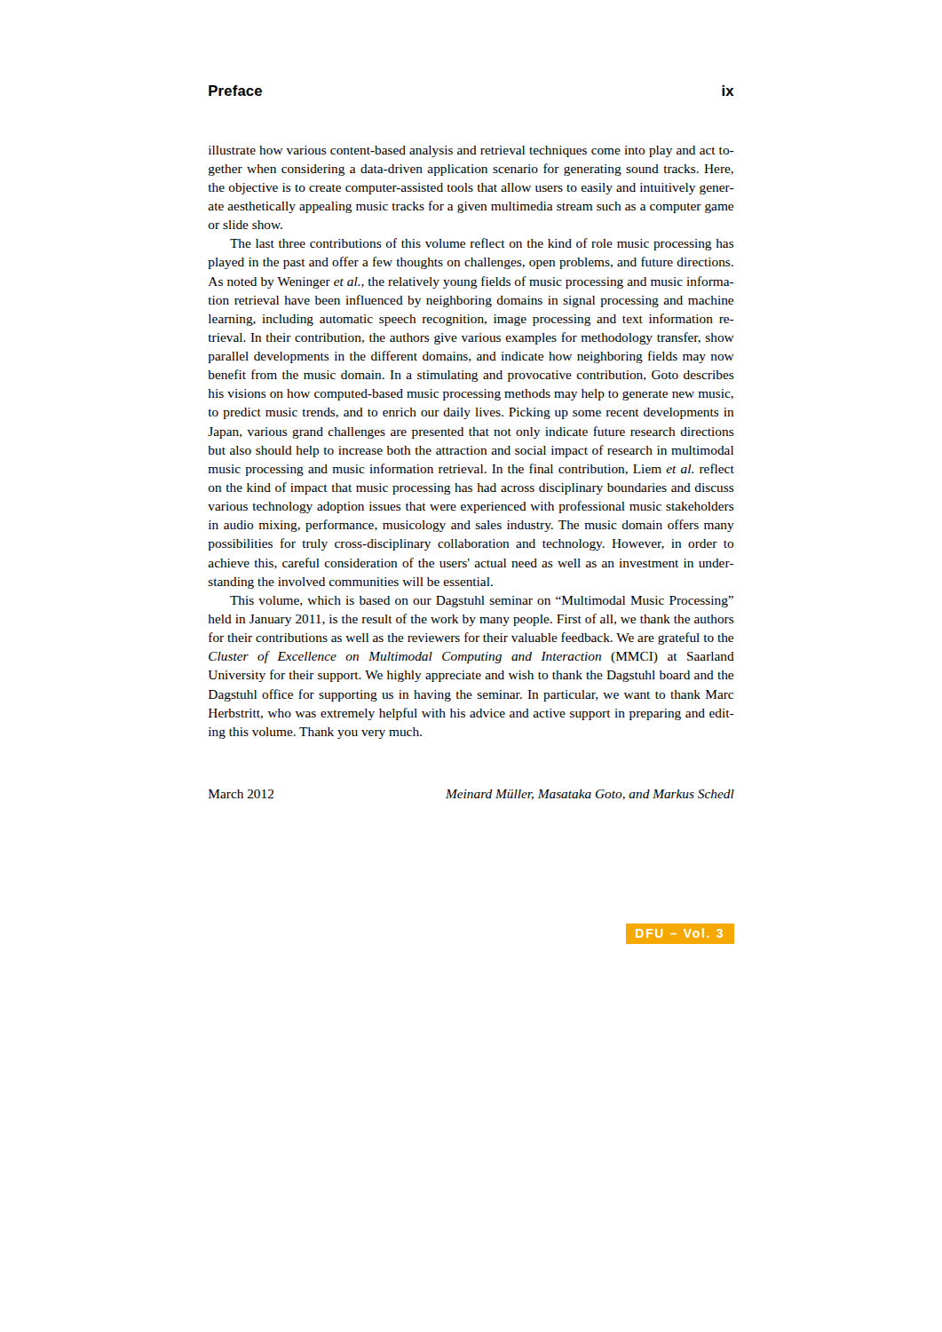Preface ix
illustrate how various content-based analysis and retrieval techniques come into play and act together when considering a data-driven application scenario for generating sound tracks. Here, the objective is to create computer-assisted tools that allow users to easily and intuitively generate aesthetically appealing music tracks for a given multimedia stream such as a computer game or slide show.
The last three contributions of this volume reflect on the kind of role music processing has played in the past and offer a few thoughts on challenges, open problems, and future directions. As noted by Weninger et al., the relatively young fields of music processing and music information retrieval have been influenced by neighboring domains in signal processing and machine learning, including automatic speech recognition, image processing and text information retrieval. In their contribution, the authors give various examples for methodology transfer, show parallel developments in the different domains, and indicate how neighboring fields may now benefit from the music domain. In a stimulating and provocative contribution, Goto describes his visions on how computed-based music processing methods may help to generate new music, to predict music trends, and to enrich our daily lives. Picking up some recent developments in Japan, various grand challenges are presented that not only indicate future research directions but also should help to increase both the attraction and social impact of research in multimodal music processing and music information retrieval. In the final contribution, Liem et al. reflect on the kind of impact that music processing has had across disciplinary boundaries and discuss various technology adoption issues that were experienced with professional music stakeholders in audio mixing, performance, musicology and sales industry. The music domain offers many possibilities for truly cross-disciplinary collaboration and technology. However, in order to achieve this, careful consideration of the users' actual need as well as an investment in understanding the involved communities will be essential.
This volume, which is based on our Dagstuhl seminar on “Multimodal Music Processing” held in January 2011, is the result of the work by many people. First of all, we thank the authors for their contributions as well as the reviewers for their valuable feedback. We are grateful to the Cluster of Excellence on Multimodal Computing and Interaction (MMCI) at Saarland University for their support. We highly appreciate and wish to thank the Dagstuhl board and the Dagstuhl office for supporting us in having the seminar. In particular, we want to thank Marc Herbstritt, who was extremely helpful with his advice and active support in preparing and editing this volume. Thank you very much.
March 2012 Meinard Müller, Masataka Goto, and Markus Schedl
DFU – Vol. 3